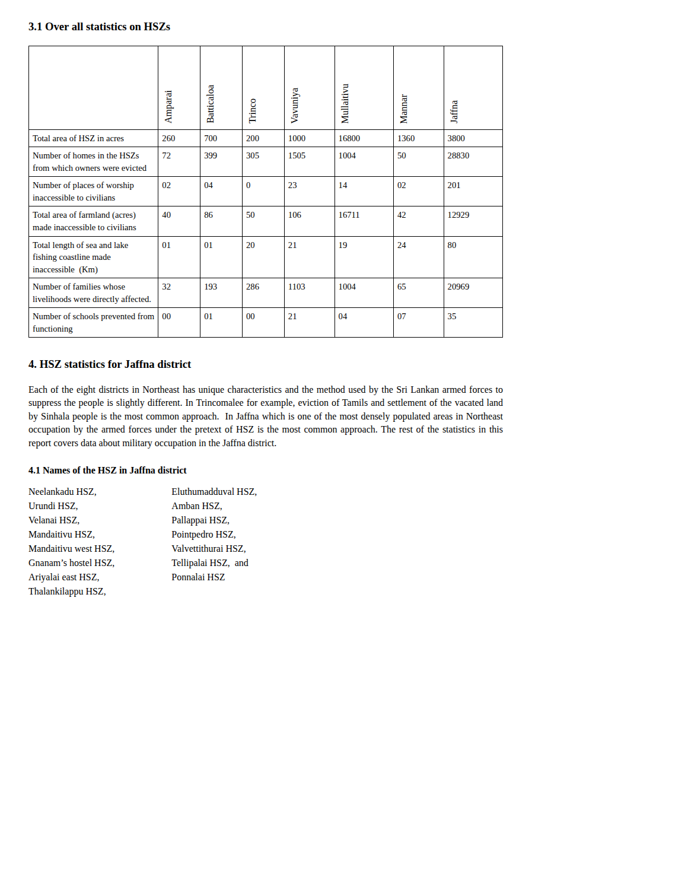3.1 Over all statistics on HSZs
| | Amparai | Batticaloa | Trinco | Vavuniya | Mullaitivu | Mannar | Jaffna |
| --- | --- | --- | --- | --- | --- | --- | --- |
| Total area of HSZ in acres | 260 | 700 | 200 | 1000 | 16800 | 1360 | 3800 |
| Number of homes in the HSZs from which owners were evicted | 72 | 399 | 305 | 1505 | 1004 | 50 | 28830 |
| Number of places of worship inaccessible to civilians | 02 | 04 | 0 | 23 | 14 | 02 | 201 |
| Total area of farmland (acres) made inaccessible to civilians | 40 | 86 | 50 | 106 | 16711 | 42 | 12929 |
| Total length of sea and lake fishing coastline made inaccessible (Km) | 01 | 01 | 20 | 21 | 19 | 24 | 80 |
| Number of families whose livelihoods were directly affected. | 32 | 193 | 286 | 1103 | 1004 | 65 | 20969 |
| Number of schools prevented from functioning | 00 | 01 | 00 | 21 | 04 | 07 | 35 |
4. HSZ statistics for Jaffna district
Each of the eight districts in Northeast has unique characteristics and the method used by the Sri Lankan armed forces to suppress the people is slightly different. In Trincomalee for example, eviction of Tamils and settlement of the vacated land by Sinhala people is the most common approach. In Jaffna which is one of the most densely populated areas in Northeast occupation by the armed forces under the pretext of HSZ is the most common approach. The rest of the statistics in this report covers data about military occupation in the Jaffna district.
4.1 Names of the HSZ in Jaffna district
Neelankadu HSZ,
Urundi HSZ,
Velanai HSZ,
Mandaitivu HSZ,
Mandaitivu west HSZ,
Gnanam’s hostel HSZ,
Ariyalai east HSZ,
Thalankilappu HSZ,
Eluthumadduval HSZ,
Amban HSZ,
Pallappai HSZ,
Pointpedro HSZ,
Valvettithurai HSZ,
Tellipalai HSZ, and
Ponnalai HSZ